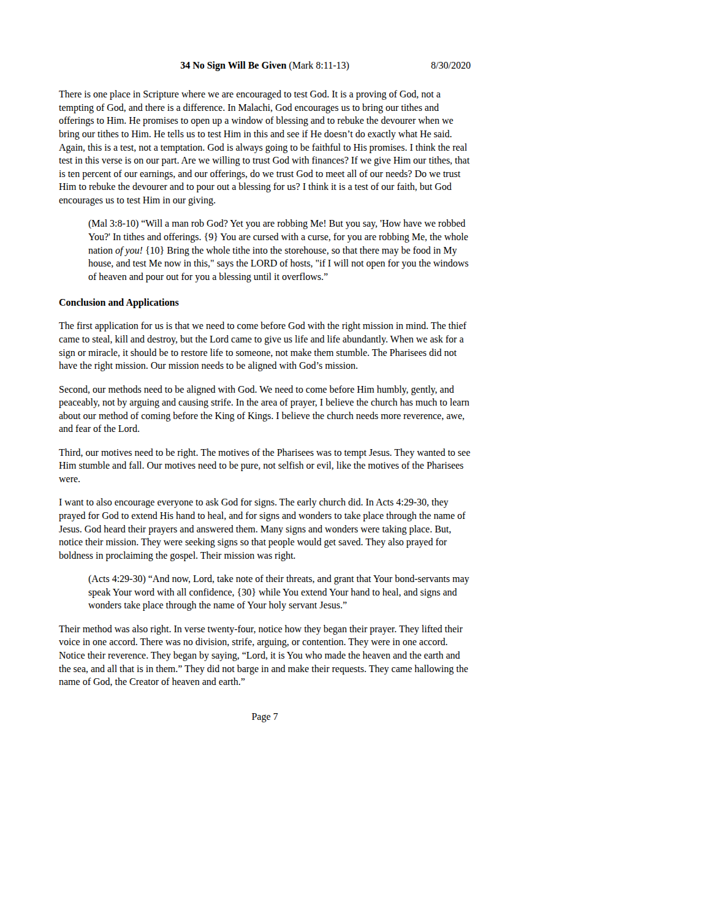34 No Sign Will Be Given (Mark 8:11-13) 8/30/2020
There is one place in Scripture where we are encouraged to test God. It is a proving of God, not a tempting of God, and there is a difference. In Malachi, God encourages us to bring our tithes and offerings to Him. He promises to open up a window of blessing and to rebuke the devourer when we bring our tithes to Him. He tells us to test Him in this and see if He doesn’t do exactly what He said. Again, this is a test, not a temptation. God is always going to be faithful to His promises. I think the real test in this verse is on our part. Are we willing to trust God with finances? If we give Him our tithes, that is ten percent of our earnings, and our offerings, do we trust God to meet all of our needs? Do we trust Him to rebuke the devourer and to pour out a blessing for us? I think it is a test of our faith, but God encourages us to test Him in our giving.
(Mal 3:8-10) “Will a man rob God? Yet you are robbing Me! But you say, 'How have we robbed You?' In tithes and offerings. {9} You are cursed with a curse, for you are robbing Me, the whole nation of you! {10} Bring the whole tithe into the storehouse, so that there may be food in My house, and test Me now in this," says the LORD of hosts, "if I will not open for you the windows of heaven and pour out for you a blessing until it overflows.”
Conclusion and Applications
The first application for us is that we need to come before God with the right mission in mind. The thief came to steal, kill and destroy, but the Lord came to give us life and life abundantly. When we ask for a sign or miracle, it should be to restore life to someone, not make them stumble. The Pharisees did not have the right mission. Our mission needs to be aligned with God’s mission.
Second, our methods need to be aligned with God. We need to come before Him humbly, gently, and peaceably, not by arguing and causing strife. In the area of prayer, I believe the church has much to learn about our method of coming before the King of Kings. I believe the church needs more reverence, awe, and fear of the Lord.
Third, our motives need to be right. The motives of the Pharisees was to tempt Jesus. They wanted to see Him stumble and fall. Our motives need to be pure, not selfish or evil, like the motives of the Pharisees were.
I want to also encourage everyone to ask God for signs. The early church did. In Acts 4:29-30, they prayed for God to extend His hand to heal, and for signs and wonders to take place through the name of Jesus. God heard their prayers and answered them. Many signs and wonders were taking place. But, notice their mission. They were seeking signs so that people would get saved. They also prayed for boldness in proclaiming the gospel. Their mission was right.
(Acts 4:29-30) “And now, Lord, take note of their threats, and grant that Your bond-servants may speak Your word with all confidence, {30} while You extend Your hand to heal, and signs and wonders take place through the name of Your holy servant Jesus.”
Their method was also right. In verse twenty-four, notice how they began their prayer. They lifted their voice in one accord. There was no division, strife, arguing, or contention. They were in one accord. Notice their reverence. They began by saying, “Lord, it is You who made the heaven and the earth and the sea, and all that is in them.” They did not barge in and make their requests. They came hallowing the name of God, the Creator of heaven and earth.”
Page 7